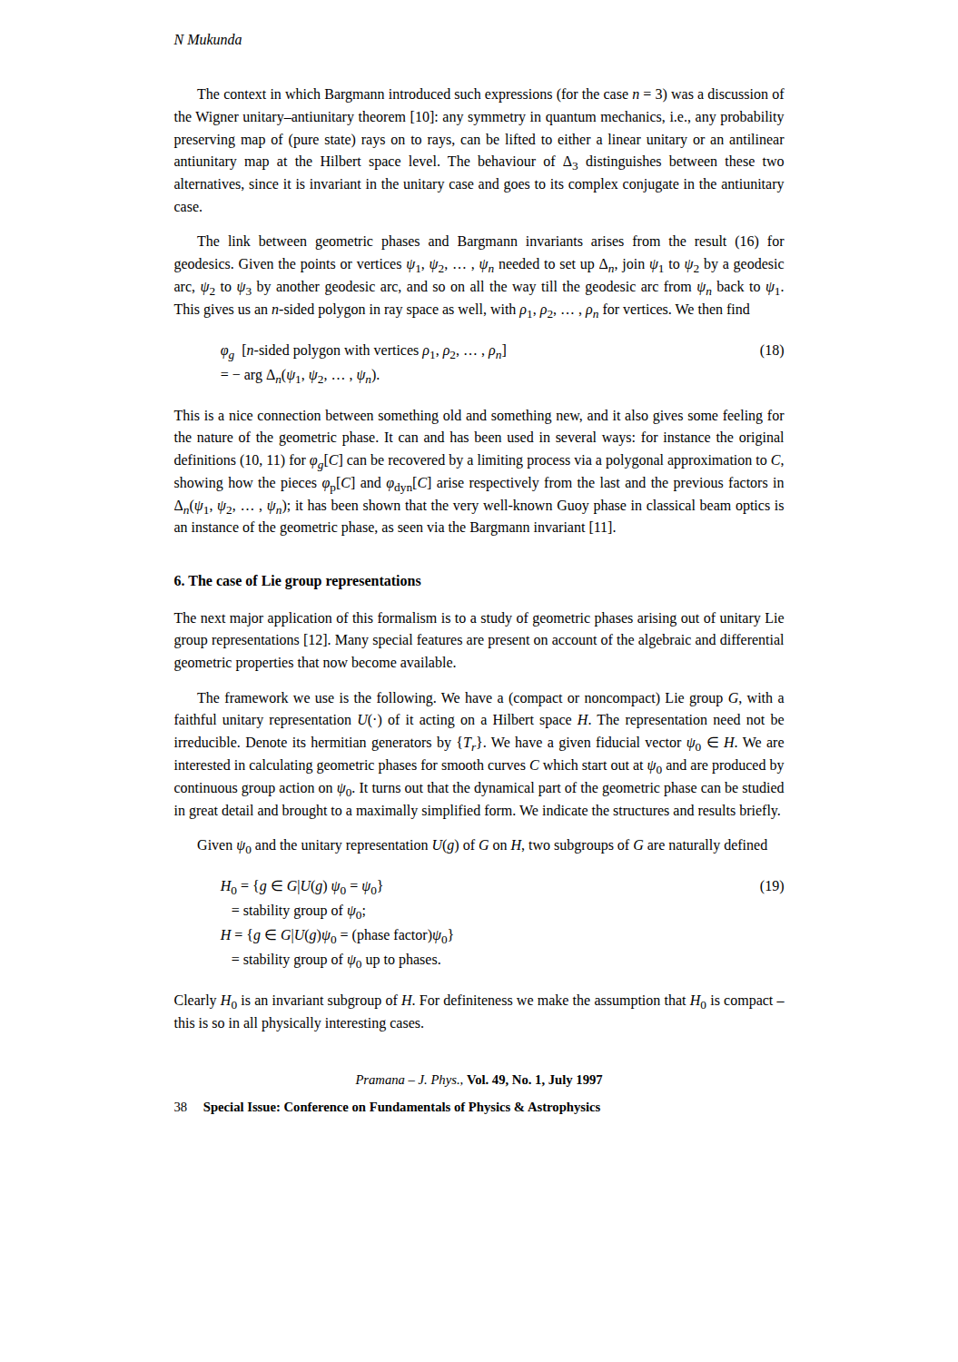N Mukunda
The context in which Bargmann introduced such expressions (for the case n = 3) was a discussion of the Wigner unitary–antiunitary theorem [10]: any symmetry in quantum mechanics, i.e., any probability preserving map of (pure state) rays on to rays, can be lifted to either a linear unitary or an antilinear antiunitary map at the Hilbert space level. The behaviour of Δ3 distinguishes between these two alternatives, since it is invariant in the unitary case and goes to its complex conjugate in the antiunitary case.
The link between geometric phases and Bargmann invariants arises from the result (16) for geodesics. Given the points or vertices ψ1, ψ2, … , ψn needed to set up Δn, join ψ1 to ψ2 by a geodesic arc, ψ2 to ψ3 by another geodesic arc, and so on all the way till the geodesic arc from ψn back to ψ1. This gives us an n-sided polygon in ray space as well, with ρ1, ρ2, … , ρn for vertices. We then find
φg [n-sided polygon with vertices ρ1, ρ2, … , ρn] = − arg Δn(ψ1, ψ2, … , ψn).
(18)
This is a nice connection between something old and something new, and it also gives some feeling for the nature of the geometric phase. It can and has been used in several ways: for instance the original definitions (10, 11) for φg[C] can be recovered by a limiting process via a polygonal approximation to C, showing how the pieces φp[C] and φdyn[C] arise respectively from the last and the previous factors in Δn(ψ1, ψ2, … , ψn); it has been shown that the very well-known Guoy phase in classical beam optics is an instance of the geometric phase, as seen via the Bargmann invariant [11].
6. The case of Lie group representations
The next major application of this formalism is to a study of geometric phases arising out of unitary Lie group representations [12]. Many special features are present on account of the algebraic and differential geometric properties that now become available.
The framework we use is the following. We have a (compact or noncompact) Lie group G, with a faithful unitary representation U(·) of it acting on a Hilbert space H. The representation need not be irreducible. Denote its hermitian generators by {Tr}. We have a given fiducial vector ψ0 ∈ H. We are interested in calculating geometric phases for smooth curves C which start out at ψ0 and are produced by continuous group action on ψ0. It turns out that the dynamical part of the geometric phase can be studied in great detail and brought to a maximally simplified form. We indicate the structures and results briefly.
Given ψ0 and the unitary representation U(g) of G on H, two subgroups of G are naturally defined
H0 = {g ∈ G|U(g) ψ0 = ψ0} = stability group of ψ0; H = {g ∈ G|U(g)ψ0 = (phase factor)ψ0} = stability group of ψ0 up to phases.
(19)
Clearly H0 is an invariant subgroup of H. For definiteness we make the assumption that H0 is compact – this is so in all physically interesting cases.
Pramana – J. Phys., Vol. 49, No. 1, July 1997
38 Special Issue: Conference on Fundamentals of Physics & Astrophysics